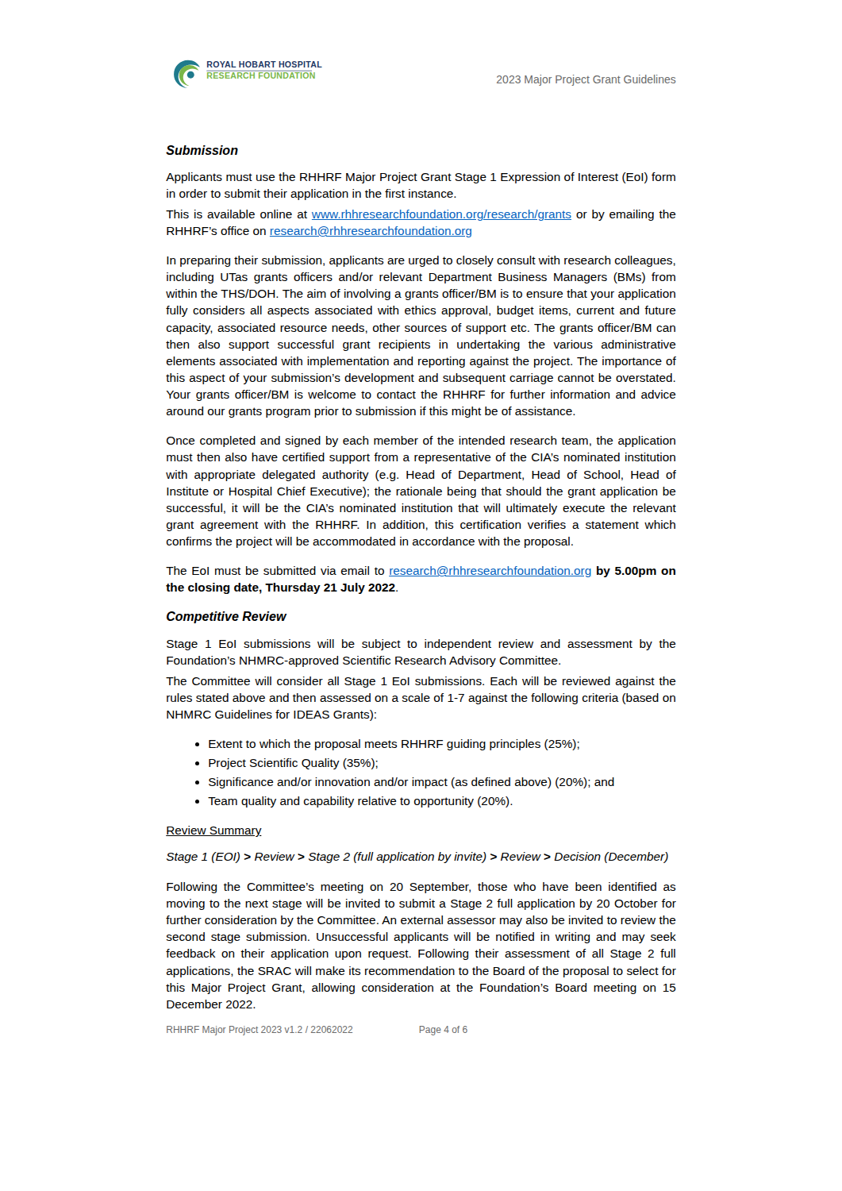ROYAL HOBART HOSPITAL RESEARCH FOUNDATION
2023 Major Project Grant Guidelines
Submission
Applicants must use the RHHRF Major Project Grant Stage 1 Expression of Interest (EoI) form in order to submit their application in the first instance.
This is available online at www.rhhresearchfoundation.org/research/grants or by emailing the RHHRF’s office on research@rhhresearchfoundation.org
In preparing their submission, applicants are urged to closely consult with research colleagues, including UTas grants officers and/or relevant Department Business Managers (BMs) from within the THS/DOH. The aim of involving a grants officer/BM is to ensure that your application fully considers all aspects associated with ethics approval, budget items, current and future capacity, associated resource needs, other sources of support etc. The grants officer/BM can then also support successful grant recipients in undertaking the various administrative elements associated with implementation and reporting against the project. The importance of this aspect of your submission’s development and subsequent carriage cannot be overstated. Your grants officer/BM is welcome to contact the RHHRF for further information and advice around our grants program prior to submission if this might be of assistance.
Once completed and signed by each member of the intended research team, the application must then also have certified support from a representative of the CIA’s nominated institution with appropriate delegated authority (e.g. Head of Department, Head of School, Head of Institute or Hospital Chief Executive); the rationale being that should the grant application be successful, it will be the CIA’s nominated institution that will ultimately execute the relevant grant agreement with the RHHRF. In addition, this certification verifies a statement which confirms the project will be accommodated in accordance with the proposal.
The EoI must be submitted via email to research@rhhresearchfoundation.org by 5.00pm on the closing date, Thursday 21 July 2022.
Competitive Review
Stage 1 EoI submissions will be subject to independent review and assessment by the Foundation’s NHMRC-approved Scientific Research Advisory Committee.
The Committee will consider all Stage 1 EoI submissions. Each will be reviewed against the rules stated above and then assessed on a scale of 1-7 against the following criteria (based on NHMRC Guidelines for IDEAS Grants):
Extent to which the proposal meets RHHRF guiding principles (25%);
Project Scientific Quality (35%);
Significance and/or innovation and/or impact (as defined above) (20%); and
Team quality and capability relative to opportunity (20%).
Review Summary
Stage 1 (EOI) > Review > Stage 2 (full application by invite) > Review > Decision (December)
Following the Committee’s meeting on 20 September, those who have been identified as moving to the next stage will be invited to submit a Stage 2 full application by 20 October for further consideration by the Committee. An external assessor may also be invited to review the second stage submission. Unsuccessful applicants will be notified in writing and may seek feedback on their application upon request. Following their assessment of all Stage 2 full applications, the SRAC will make its recommendation to the Board of the proposal to select for this Major Project Grant, allowing consideration at the Foundation’s Board meeting on 15 December 2022.
RHHRF Major Project 2023 v1.2 / 22062022 Page 4 of 6